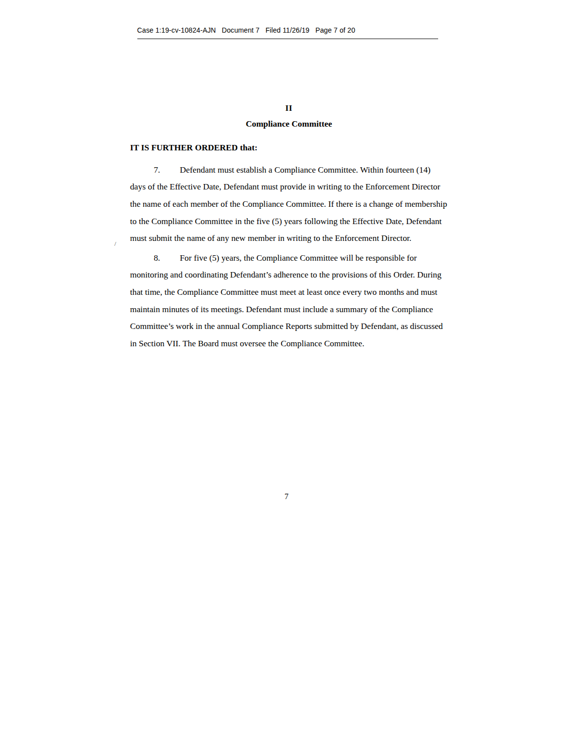Case 1:19-cv-10824-AJN Document 7 Filed 11/26/19 Page 7 of 20
II
Compliance Committee
IT IS FURTHER ORDERED that:
7. Defendant must establish a Compliance Committee. Within fourteen (14) days of the Effective Date, Defendant must provide in writing to the Enforcement Director the name of each member of the Compliance Committee. If there is a change of membership to the Compliance Committee in the five (5) years following the Effective Date, Defendant must submit the name of any new member in writing to the Enforcement Director.
8. For five (5) years, the Compliance Committee will be responsible for monitoring and coordinating Defendant’s adherence to the provisions of this Order. During that time, the Compliance Committee must meet at least once every two months and must maintain minutes of its meetings. Defendant must include a summary of the Compliance Committee’s work in the annual Compliance Reports submitted by Defendant, as discussed in Section VII. The Board must oversee the Compliance Committee.
/
7